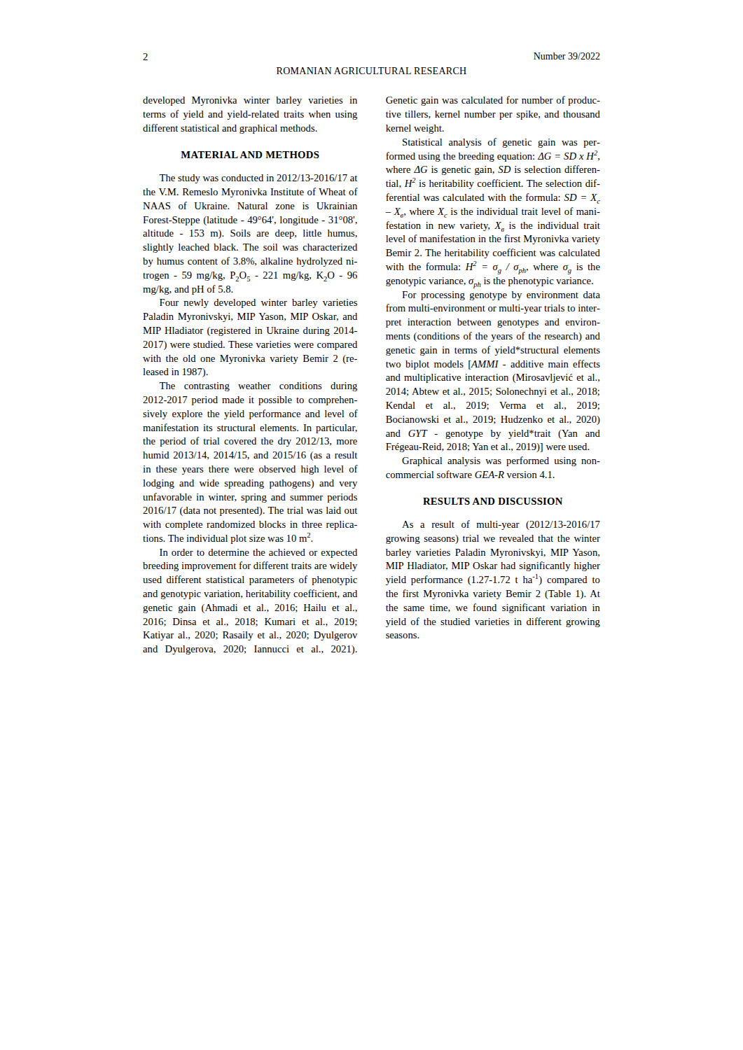2
Number 39/2022
ROMANIAN AGRICULTURAL RESEARCH
developed Myronivka winter barley varieties in terms of yield and yield-related traits when using different statistical and graphical methods.
Material and Methods
The study was conducted in 2012/13-2016/17 at the V.M. Remeslo Myronivka Institute of Wheat of NAAS of Ukraine. Natural zone is Ukrainian Forest-Steppe (latitude - 49°64', longitude - 31°08', altitude - 153 m). Soils are deep, little humus, slightly leached black. The soil was characterized by humus content of 3.8%, alkaline hydrolyzed nitrogen - 59 mg/kg, P2O5 - 221 mg/kg, K2O - 96 mg/kg, and pH of 5.8.
Four newly developed winter barley varieties Paladin Myronivskyi, MIP Yason, MIP Oskar, and MIP Hladiator (registered in Ukraine during 2014-2017) were studied. These varieties were compared with the old one Myronivka variety Bemir 2 (released in 1987).
The contrasting weather conditions during 2012-2017 period made it possible to comprehensively explore the yield performance and level of manifestation its structural elements. In particular, the period of trial covered the dry 2012/13, more humid 2013/14, 2014/15, and 2015/16 (as a result in these years there were observed high level of lodging and wide spreading pathogens) and very unfavorable in winter, spring and summer periods 2016/17 (data not presented). The trial was laid out with complete randomized blocks in three replications. The individual plot size was 10 m2.
In order to determine the achieved or expected breeding improvement for different traits are widely used different statistical parameters of phenotypic and genotypic variation, heritability coefficient, and genetic gain (Ahmadi et al., 2016; Hailu et al., 2016; Dinsa et al., 2018; Kumari et al., 2019; Katiyar al., 2020; Rasaily et al., 2020; Dyulgerov and Dyulgerova, 2020; Iannucci et al., 2021). Genetic gain was calculated for number of productive tillers, kernel number per spike, and thousand kernel weight.
Statistical analysis of genetic gain was performed using the breeding equation: ΔG = SD x H2, where ΔG is genetic gain, SD is selection differential, H2 is heritability coefficient. The selection differential was calculated with the formula: SD = Xc – Xв, where Xc is the individual trait level of manifestation in new variety, Xв is the individual trait level of manifestation in the first Myronivka variety Bemir 2. The heritability coefficient was calculated with the formula: H2 = σg / σph, where σg is the genotypic variance, σph is the phenotypic variance.
For processing genotype by environment data from multi-environment or multi-year trials to interpret interaction between genotypes and environments (conditions of the years of the research) and genetic gain in terms of yield*structural elements two biplot models [AMMI - additive main effects and multiplicative interaction (Mirosavljević et al., 2014; Abtew et al., 2015; Solonechnyi et al., 2018; Kendal et al., 2019; Verma et al., 2019; Bocianowski et al., 2019; Hudzenko et al., 2020) and GYT - genotype by yield*trait (Yan and Frégeau-Reid, 2018; Yan et al., 2019)] were used.
Graphical analysis was performed using non-commercial software GEA-R version 4.1.
Results and Discussion
As a result of multi-year (2012/13-2016/17 growing seasons) trial we revealed that the winter barley varieties Paladin Myronivskyi, MIP Yason, MIP Hladiator, MIP Oskar had significantly higher yield performance (1.27-1.72 t ha-1) compared to the first Myronivka variety Bemir 2 (Table 1). At the same time, we found significant variation in yield of the studied varieties in different growing seasons.